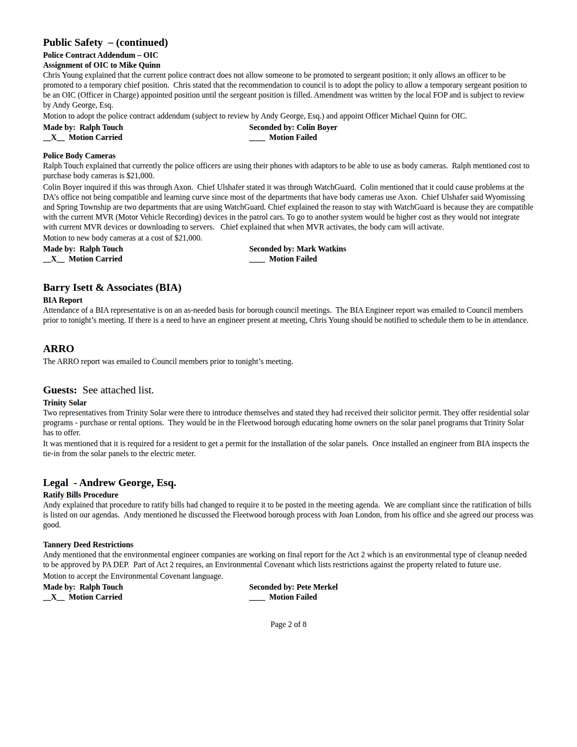Public Safety – (continued)
Police Contract Addendum – OIC
Assignment of OIC to Mike Quinn
Chris Young explained that the current police contract does not allow someone to be promoted to sergeant position; it only allows an officer to be promoted to a temporary chief position. Chris stated that the recommendation to council is to adopt the policy to allow a temporary sergeant position to be an OIC (Officer in Charge) appointed position until the sergeant position is filled. Amendment was written by the local FOP and is subject to review by Andy George, Esq.
Motion to adopt the police contract addendum (subject to review by Andy George, Esq.) and appoint Officer Michael Quinn for OIC.
| Made by: Ralph Touch | Seconded by: Colin Boyer |
| __X__ Motion Carried | ____ Motion Failed |
Police Body Cameras
Ralph Touch explained that currently the police officers are using their phones with adaptors to be able to use as body cameras. Ralph mentioned cost to purchase body cameras is $21,000.
Colin Boyer inquired if this was through Axon. Chief Ulshafer stated it was through WatchGuard. Colin mentioned that it could cause problems at the DA’s office not being compatible and learning curve since most of the departments that have body cameras use Axon. Chief Ulshafer said Wyomissing and Spring Township are two departments that are using WatchGuard. Chief explained the reason to stay with WatchGuard is because they are compatible with the current MVR (Motor Vehicle Recording) devices in the patrol cars. To go to another system would be higher cost as they would not integrate with current MVR devices or downloading to servers. Chief explained that when MVR activates, the body cam will activate.
Motion to new body cameras at a cost of $21,000.
| Made by: Ralph Touch | Seconded by: Mark Watkins |
| __X__ Motion Carried | ____ Motion Failed |
Barry Isett & Associates (BIA)
BIA Report
Attendance of a BIA representative is on an as-needed basis for borough council meetings. The BIA Engineer report was emailed to Council members prior to tonight’s meeting. If there is a need to have an engineer present at meeting, Chris Young should be notified to schedule them to be in attendance.
ARRO
The ARRO report was emailed to Council members prior to tonight’s meeting.
Guests: See attached list.
Trinity Solar
Two representatives from Trinity Solar were there to introduce themselves and stated they had received their solicitor permit. They offer residential solar programs - purchase or rental options. They would be in the Fleetwood borough educating home owners on the solar panel programs that Trinity Solar has to offer.
It was mentioned that it is required for a resident to get a permit for the installation of the solar panels. Once installed an engineer from BIA inspects the tie-in from the solar panels to the electric meter.
Legal - Andrew George, Esq.
Ratify Bills Procedure
Andy explained that procedure to ratify bills had changed to require it to be posted in the meeting agenda. We are compliant since the ratification of bills is listed on our agendas. Andy mentioned he discussed the Fleetwood borough process with Joan London, from his office and she agreed our process was good.
Tannery Deed Restrictions
Andy mentioned that the environmental engineer companies are working on final report for the Act 2 which is an environmental type of cleanup needed to be approved by PA DEP. Part of Act 2 requires, an Environmental Covenant which lists restrictions against the property related to future use.
Motion to accept the Environmental Covenant language.
| Made by: Ralph Touch | Seconded by: Pete Merkel |
| __X__ Motion Carried | ____ Motion Failed |
Page 2 of 8